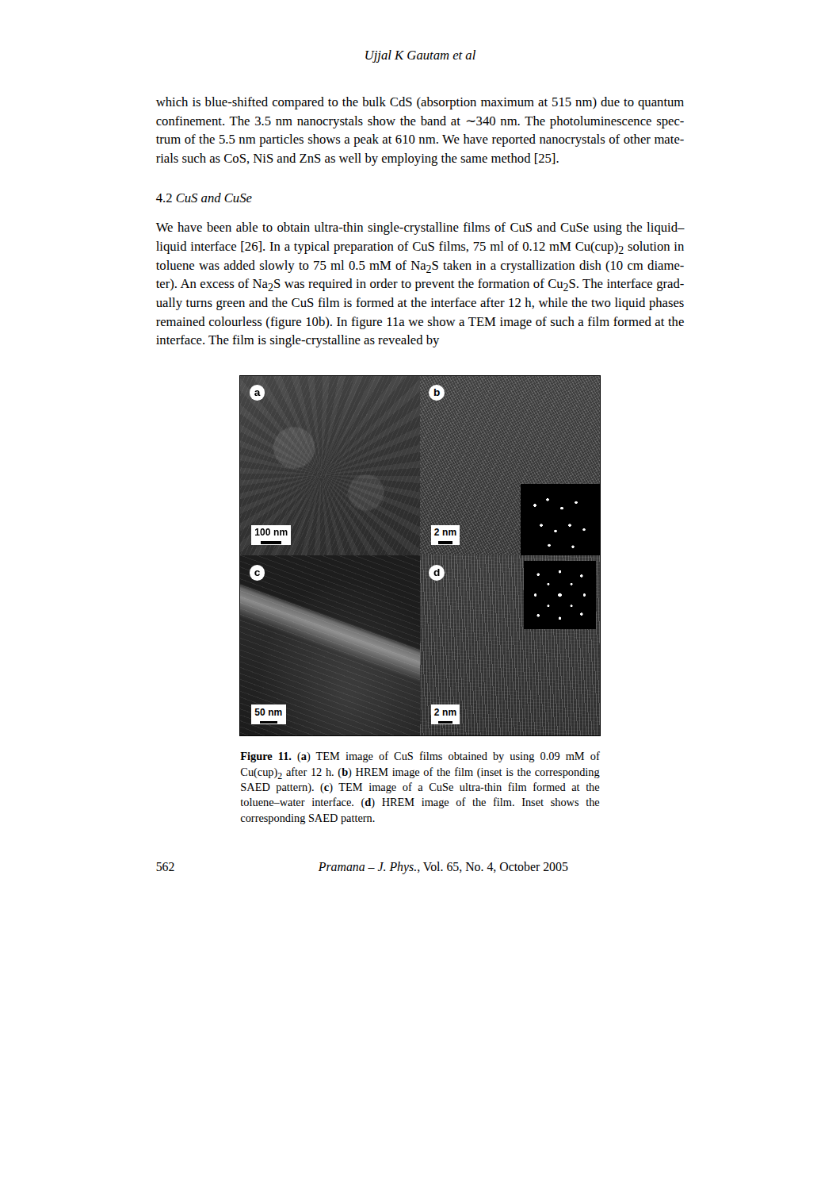Ujjal K Gautam et al
which is blue-shifted compared to the bulk CdS (absorption maximum at 515 nm) due to quantum confinement. The 3.5 nm nanocrystals show the band at ∼340 nm. The photoluminescence spectrum of the 5.5 nm particles shows a peak at 610 nm. We have reported nanocrystals of other materials such as CoS, NiS and ZnS as well by employing the same method [25].
4.2 CuS and CuSe
We have been able to obtain ultra-thin single-crystalline films of CuS and CuSe using the liquid–liquid interface [26]. In a typical preparation of CuS films, 75 ml of 0.12 mM Cu(cup)2 solution in toluene was added slowly to 75 ml 0.5 mM of Na2S taken in a crystallization dish (10 cm diameter). An excess of Na2S was required in order to prevent the formation of Cu2S. The interface gradually turns green and the CuS film is formed at the interface after 12 h, while the two liquid phases remained colourless (figure 10b). In figure 11a we show a TEM image of such a film formed at the interface. The film is single-crystalline as revealed by
a 100 nm
b 2 nm
c 50 nm
d 2 nm
Figure 11. (a) TEM image of CuS films obtained by using 0.09 mM of Cu(cup)2 after 12 h. (b) HREM image of the film (inset is the corresponding SAED pattern). (c) TEM image of a CuSe ultra-thin film formed at the toluene–water interface. (d) HREM image of the film. Inset shows the corresponding SAED pattern.
562 Pramana – J. Phys., Vol. 65, No. 4, October 2005